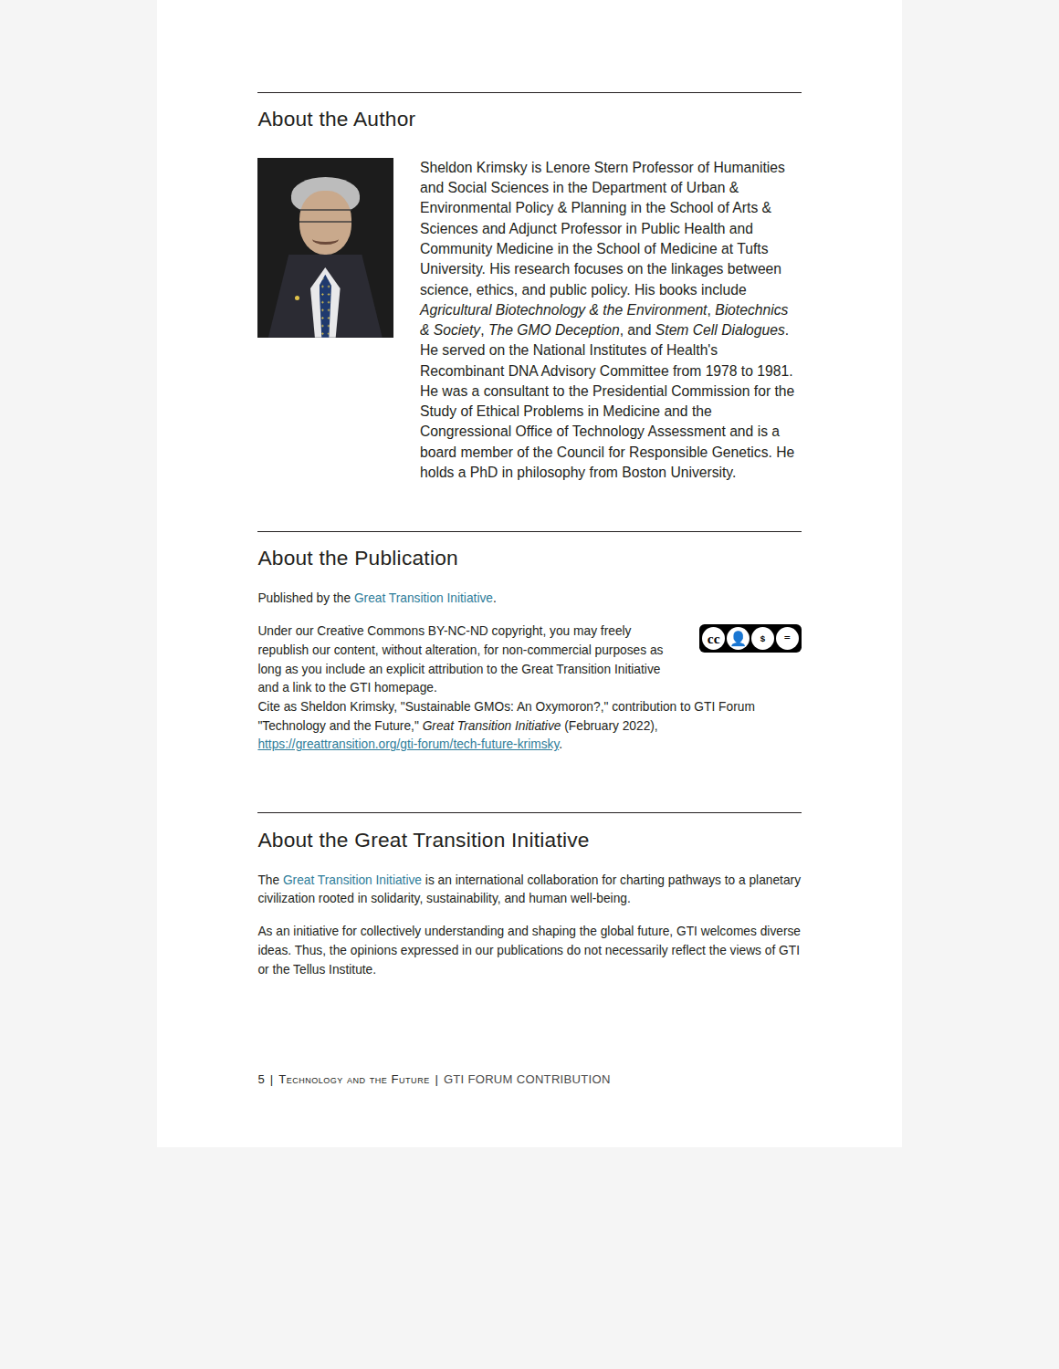About the Author
Sheldon Krimsky is Lenore Stern Professor of Humanities and Social Sciences in the Department of Urban & Environmental Policy & Planning in the School of Arts & Sciences and Adjunct Professor in Public Health and Community Medicine in the School of Medicine at Tufts University. His research focuses on the linkages between science, ethics, and public policy. His books include Agricultural Biotechnology & the Environment, Biotechnics & Society, The GMO Deception, and Stem Cell Dialogues. He served on the National Institutes of Health's Recombinant DNA Advisory Committee from 1978 to 1981. He was a consultant to the Presidential Commission for the Study of Ethical Problems in Medicine and the Congressional Office of Technology Assessment and is a board member of the Council for Responsible Genetics. He holds a PhD in philosophy from Boston University.
About the Publication
Published by the Great Transition Initiative.
Under our Creative Commons BY-NC-ND copyright, you may freely republish our content, without alteration, for non-commercial purposes as long as you include an explicit attribution to the Great Transition Initiative and a link to the GTI homepage.
cc 👤 $ =
Cite as Sheldon Krimsky, "Sustainable GMOs: An Oxymoron?," contribution to GTI Forum "Technology and the Future," Great Transition Initiative (February 2022), https://greattransition.org/gti-forum/tech-future-krimsky.
About the Great Transition Initiative
The Great Transition Initiative is an international collaboration for charting pathways to a planetary civilization rooted in solidarity, sustainability, and human well-being.
As an initiative for collectively understanding and shaping the global future, GTI welcomes diverse ideas. Thus, the opinions expressed in our publications do not necessarily reflect the views of GTI or the Tellus Institute.
5|Technology and the Future|GTI FORUM CONTRIBUTION